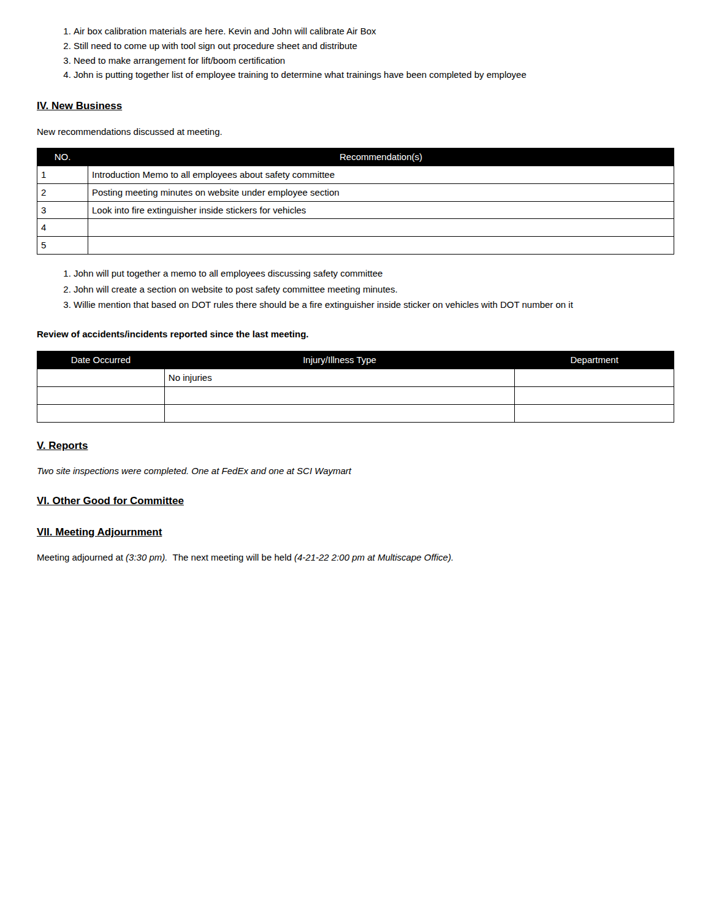Air box calibration materials are here. Kevin and John will calibrate Air Box
Still need to come up with tool sign out procedure sheet and distribute
Need to make arrangement for lift/boom certification
John is putting together list of employee training to determine what trainings have been completed by employee
IV. New Business
New recommendations discussed at meeting.
| NO. | Recommendation(s) |
| --- | --- |
| 1 | Introduction Memo to all employees about safety committee |
| 2 | Posting meeting minutes on website under employee section |
| 3 | Look into fire extinguisher inside stickers for vehicles |
| 4 | |
| 5 | |
John will put together a memo to all employees discussing safety committee
John will create a section on website to post safety committee meeting minutes.
Willie mention that based on DOT rules there should be a fire extinguisher inside sticker on vehicles with DOT number on it
Review of accidents/incidents reported since the last meeting.
| Date Occurred | Injury/Illness Type | Department |
| --- | --- | --- |
| | No injuries | |
V. Reports
Two site inspections were completed. One at FedEx and one at SCI Waymart
VI. Other Good for Committee
VII. Meeting Adjournment
Meeting adjourned at (3:30 pm). The next meeting will be held (4-21-22 2:00 pm at Multiscape Office).